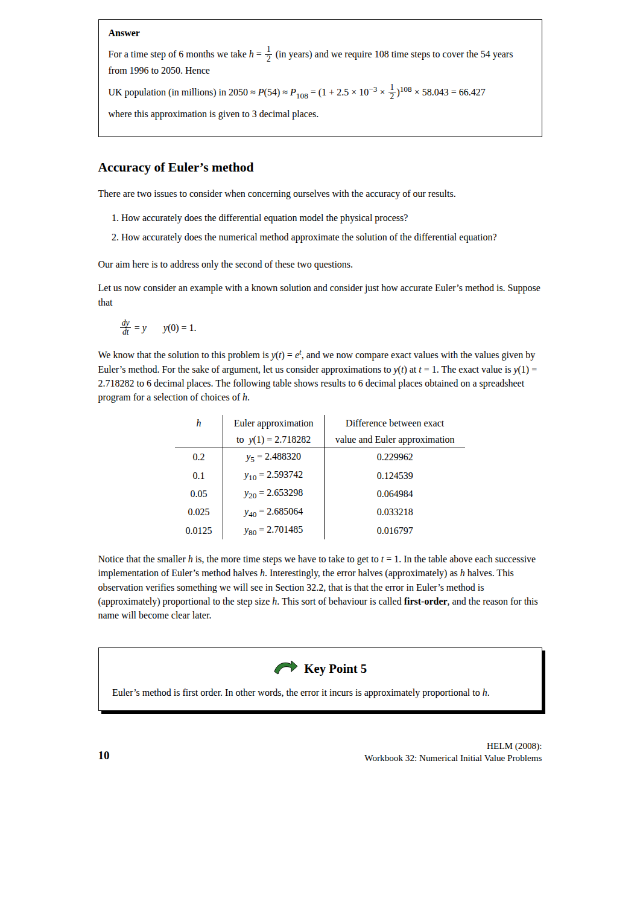Answer
For a time step of 6 months we take h = 12 (in years) and we require 108 time steps to cover the 54 years from 1996 to 2050. Hence
UK population (in millions) in 2050 ≈ P(54) ≈ P108 = (1 + 2.5 × 10−3 × 12)108 × 58.043 = 66.427
where this approximation is given to 3 decimal places.
Accuracy of Euler’s method
There are two issues to consider when concerning ourselves with the accuracy of our results.
How accurately does the differential equation model the physical process?
How accurately does the numerical method approximate the solution of the differential equation?
Our aim here is to address only the second of these two questions.
Let us now consider an example with a known solution and consider just how accurate Euler’s method is. Suppose that
dy dt = y y(0) = 1.
We know that the solution to this problem is y(t) = et, and we now compare exact values with the values given by Euler’s method. For the sake of argument, let us consider approximations to y(t) at t = 1. The exact value is y(1) = 2.718282 to 6 decimal places. The following table shows results to 6 decimal places obtained on a spreadsheet program for a selection of choices of h.
| h | Euler approximation | Difference between exact |
| --- | --- | --- |
| | to y (1) = 2.718282 | value and Euler approximation |
| 0.2 | y 5 = 2.488320 | 0.229962 |
| 0.1 | y 10 = 2.593742 | 0.124539 |
| 0.05 | y 20 = 2.653298 | 0.064984 |
| 0.025 | y 40 = 2.685064 | 0.033218 |
| 0.0125 | y 80 = 2.701485 | 0.016797 |
Notice that the smaller h is, the more time steps we have to take to get to t = 1. In the table above each successive implementation of Euler’s method halves h. Interestingly, the error halves (approximately) as h halves. This observation verifies something we will see in Section 32.2, that is that the error in Euler’s method is (approximately) proportional to the step size h. This sort of behaviour is called first-order, and the reason for this name will become clear later.
Key Point 5
Euler’s method is first order. In other words, the error it incurs is approximately proportional to h.
10
HELM (2008):
Workbook 32: Numerical Initial Value Problems